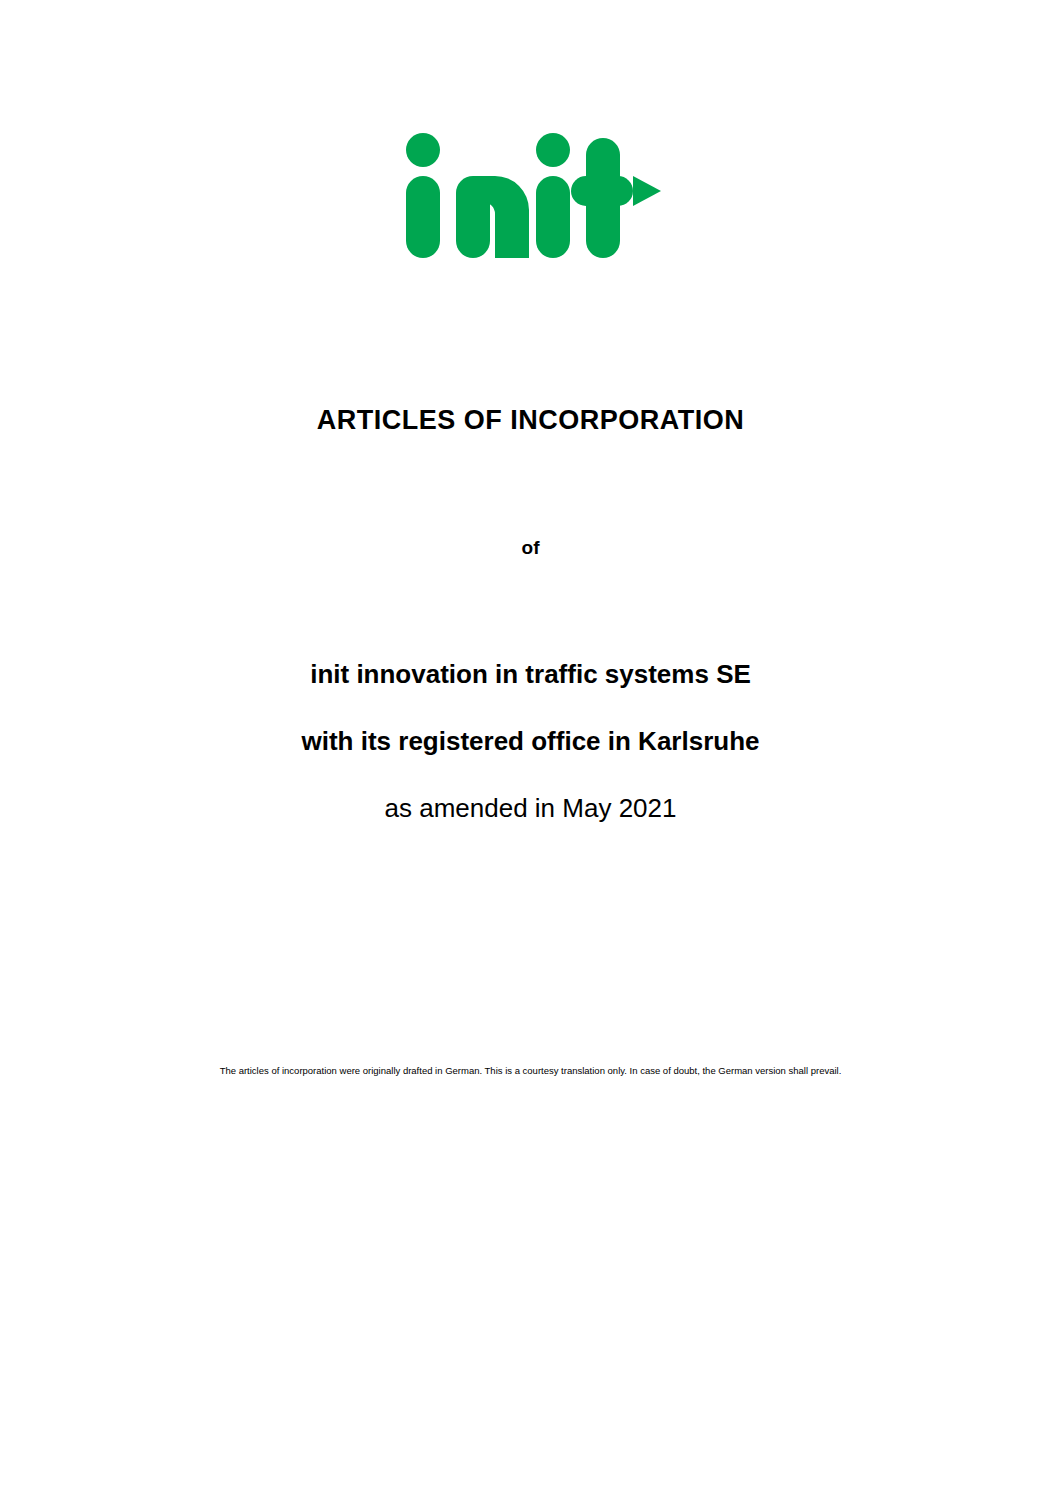ARTICLES OF INCORPORATION
of
init innovation in traffic systems SE
with its registered office in Karlsruhe
as amended in May 2021
The articles of incorporation were originally drafted in German. This is a courtesy translation only. In case of doubt, the German version shall prevail.